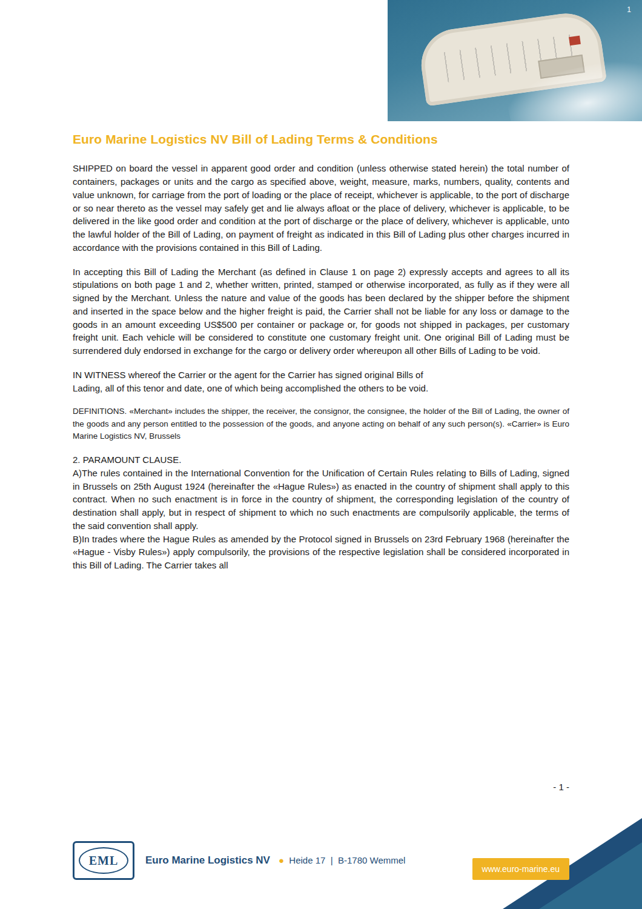1
Euro Marine Logistics NV Bill of Lading Terms & Conditions
SHIPPED on board the vessel in apparent good order and condition (unless otherwise stated herein) the total number of containers, packages or units and the cargo as specified above, weight, measure, marks, numbers, quality, contents and value unknown, for carriage from the port of loading or the place of receipt, whichever is applicable, to the port of discharge or so near thereto as the vessel may safely get and lie always afloat or the place of delivery, whichever is applicable, to be delivered in the like good order and condition at the port of discharge or the place of delivery, whichever is applicable, unto the lawful holder of the Bill of Lading, on payment of freight as indicated in this Bill of Lading plus other charges incurred in accordance with the provisions contained in this Bill of Lading.
In accepting this Bill of Lading the Merchant (as defined in Clause 1 on page 2) expressly accepts and agrees to all its stipulations on both page 1 and 2, whether written, printed, stamped or otherwise incorporated, as fully as if they were all signed by the Merchant. Unless the nature and value of the goods has been declared by the shipper before the shipment and inserted in the space below and the higher freight is paid, the Carrier shall not be liable for any loss or damage to the goods in an amount exceeding US$500 per container or package or, for goods not shipped in packages, per customary freight unit. Each vehicle will be considered to constitute one customary freight unit. One original Bill of Lading must be surrendered duly endorsed in exchange for the cargo or delivery order whereupon all other Bills of Lading to be void.
IN WITNESS whereof the Carrier or the agent for the Carrier has signed original Bills of
Lading, all of this tenor and date, one of which being accomplished the others to be void.
DEFINITIONS. «Merchant» includes the shipper, the receiver, the consignor, the consignee, the holder of the Bill of Lading, the owner of the goods and any person entitled to the possession of the goods, and anyone acting on behalf of any such person(s). «Carrier» is Euro Marine Logistics NV, Brussels
2. PARAMOUNT CLAUSE.
A)The rules contained in the International Convention for the Unification of Certain Rules relating to Bills of Lading, signed in Brussels on 25th August 1924 (hereinafter the «Hague Rules») as enacted in the country of shipment shall apply to this contract. When no such enactment is in force in the country of shipment, the corresponding legislation of the country of destination shall apply, but in respect of shipment to which no such enactments are compulsorily applicable, the terms of the said convention shall apply.
B)In trades where the Hague Rules as amended by the Protocol signed in Brussels on 23rd February 1968 (hereinafter the «Hague - Visby Rules») apply compulsorily, the provisions of the respective legislation shall be considered incorporated in this Bill of Lading. The Carrier takes all
- 1 -
EML
Euro Marine Logistics NV ● Heide 17 | B-1780 Wemmel
www.euro-marine.eu